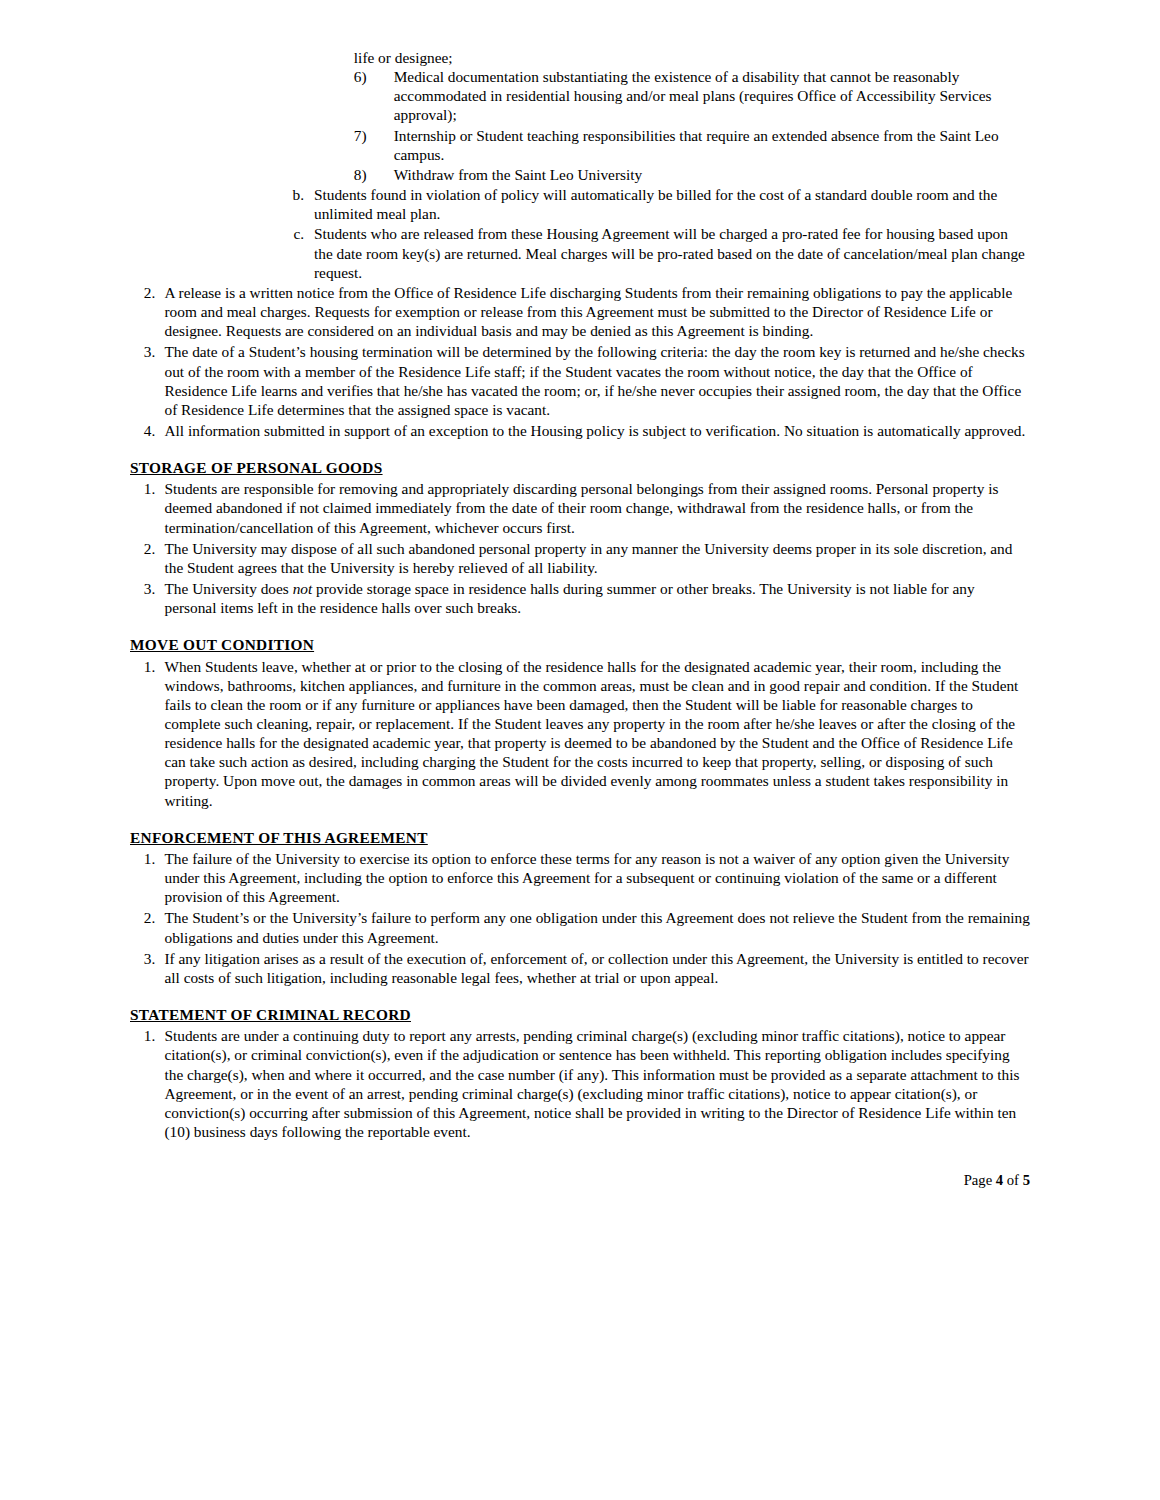life or designee;
6) Medical documentation substantiating the existence of a disability that cannot be reasonably accommodated in residential housing and/or meal plans (requires Office of Accessibility Services approval);
7) Internship or Student teaching responsibilities that require an extended absence from the Saint Leo campus.
8) Withdraw from the Saint Leo University
Students found in violation of policy will automatically be billed for the cost of a standard double room and the unlimited meal plan.
Students who are released from these Housing Agreement will be charged a pro-rated fee for housing based upon the date room key(s) are returned. Meal charges will be pro-rated based on the date of cancelation/meal plan change request.
A release is a written notice from the Office of Residence Life discharging Students from their remaining obligations to pay the applicable room and meal charges. Requests for exemption or release from this Agreement must be submitted to the Director of Residence Life or designee. Requests are considered on an individual basis and may be denied as this Agreement is binding.
The date of a Student’s housing termination will be determined by the following criteria: the day the room key is returned and he/she checks out of the room with a member of the Residence Life staff; if the Student vacates the room without notice, the day that the Office of Residence Life learns and verifies that he/she has vacated the room; or, if he/she never occupies their assigned room, the day that the Office of Residence Life determines that the assigned space is vacant.
All information submitted in support of an exception to the Housing policy is subject to verification. No situation is automatically approved.
STORAGE OF PERSONAL GOODS
Students are responsible for removing and appropriately discarding personal belongings from their assigned rooms. Personal property is deemed abandoned if not claimed immediately from the date of their room change, withdrawal from the residence halls, or from the termination/cancellation of this Agreement, whichever occurs first.
The University may dispose of all such abandoned personal property in any manner the University deems proper in its sole discretion, and the Student agrees that the University is hereby relieved of all liability.
The University does not provide storage space in residence halls during summer or other breaks. The University is not liable for any personal items left in the residence halls over such breaks.
MOVE OUT CONDITION
When Students leave, whether at or prior to the closing of the residence halls for the designated academic year, their room, including the windows, bathrooms, kitchen appliances, and furniture in the common areas, must be clean and in good repair and condition. If the Student fails to clean the room or if any furniture or appliances have been damaged, then the Student will be liable for reasonable charges to complete such cleaning, repair, or replacement. If the Student leaves any property in the room after he/she leaves or after the closing of the residence halls for the designated academic year, that property is deemed to be abandoned by the Student and the Office of Residence Life can take such action as desired, including charging the Student for the costs incurred to keep that property, selling, or disposing of such property. Upon move out, the damages in common areas will be divided evenly among roommates unless a student takes responsibility in writing.
ENFORCEMENT OF THIS AGREEMENT
The failure of the University to exercise its option to enforce these terms for any reason is not a waiver of any option given the University under this Agreement, including the option to enforce this Agreement for a subsequent or continuing violation of the same or a different provision of this Agreement.
The Student’s or the University’s failure to perform any one obligation under this Agreement does not relieve the Student from the remaining obligations and duties under this Agreement.
If any litigation arises as a result of the execution of, enforcement of, or collection under this Agreement, the University is entitled to recover all costs of such litigation, including reasonable legal fees, whether at trial or upon appeal.
STATEMENT OF CRIMINAL RECORD
Students are under a continuing duty to report any arrests, pending criminal charge(s) (excluding minor traffic citations), notice to appear citation(s), or criminal conviction(s), even if the adjudication or sentence has been withheld. This reporting obligation includes specifying the charge(s), when and where it occurred, and the case number (if any). This information must be provided as a separate attachment to this Agreement, or in the event of an arrest, pending criminal charge(s) (excluding minor traffic citations), notice to appear citation(s), or conviction(s) occurring after submission of this Agreement, notice shall be provided in writing to the Director of Residence Life within ten (10) business days following the reportable event.
Page 4 of 5